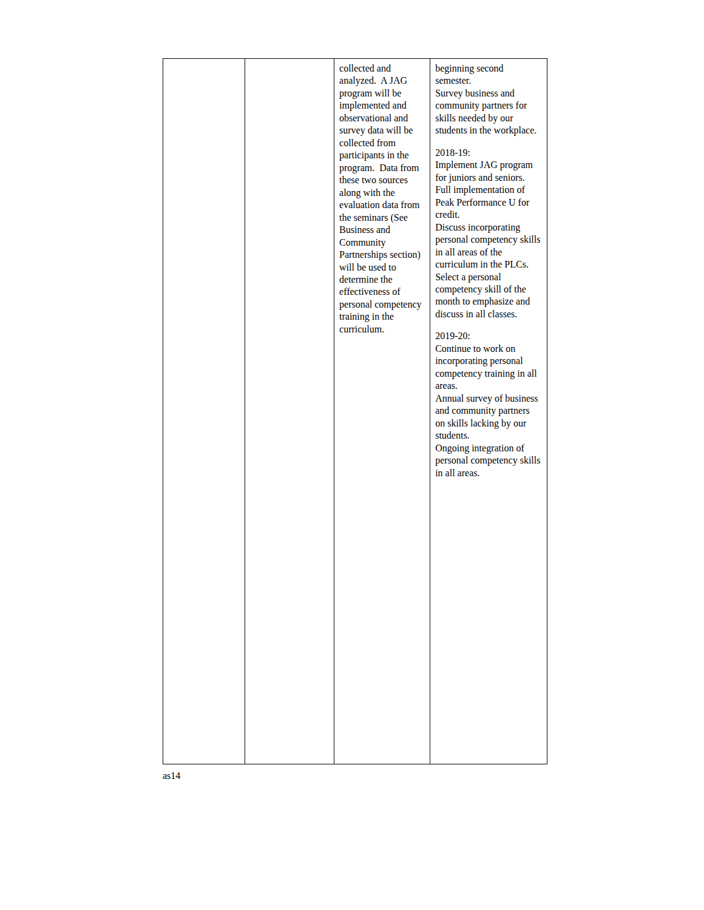| | | collected and analyzed. A JAG program will be implemented and observational and survey data will be collected from participants in the program. Data from these two sources along with the evaluation data from the seminars (See Business and Community Partnerships section) will be used to determine the effectiveness of personal competency training in the curriculum. | beginning second semester. Survey business and community partners for skills needed by our students in the workplace. 2018-19: Implement JAG program for juniors and seniors. Full implementation of Peak Performance U for credit. Discuss incorporating personal competency skills in all areas of the curriculum in the PLCs. Select a personal competency skill of the month to emphasize and discuss in all classes. 2019-20: Continue to work on incorporating personal competency training in all areas. Annual survey of business and community partners on skills lacking by our students. Ongoing integration of personal competency skills in all areas. |
as14